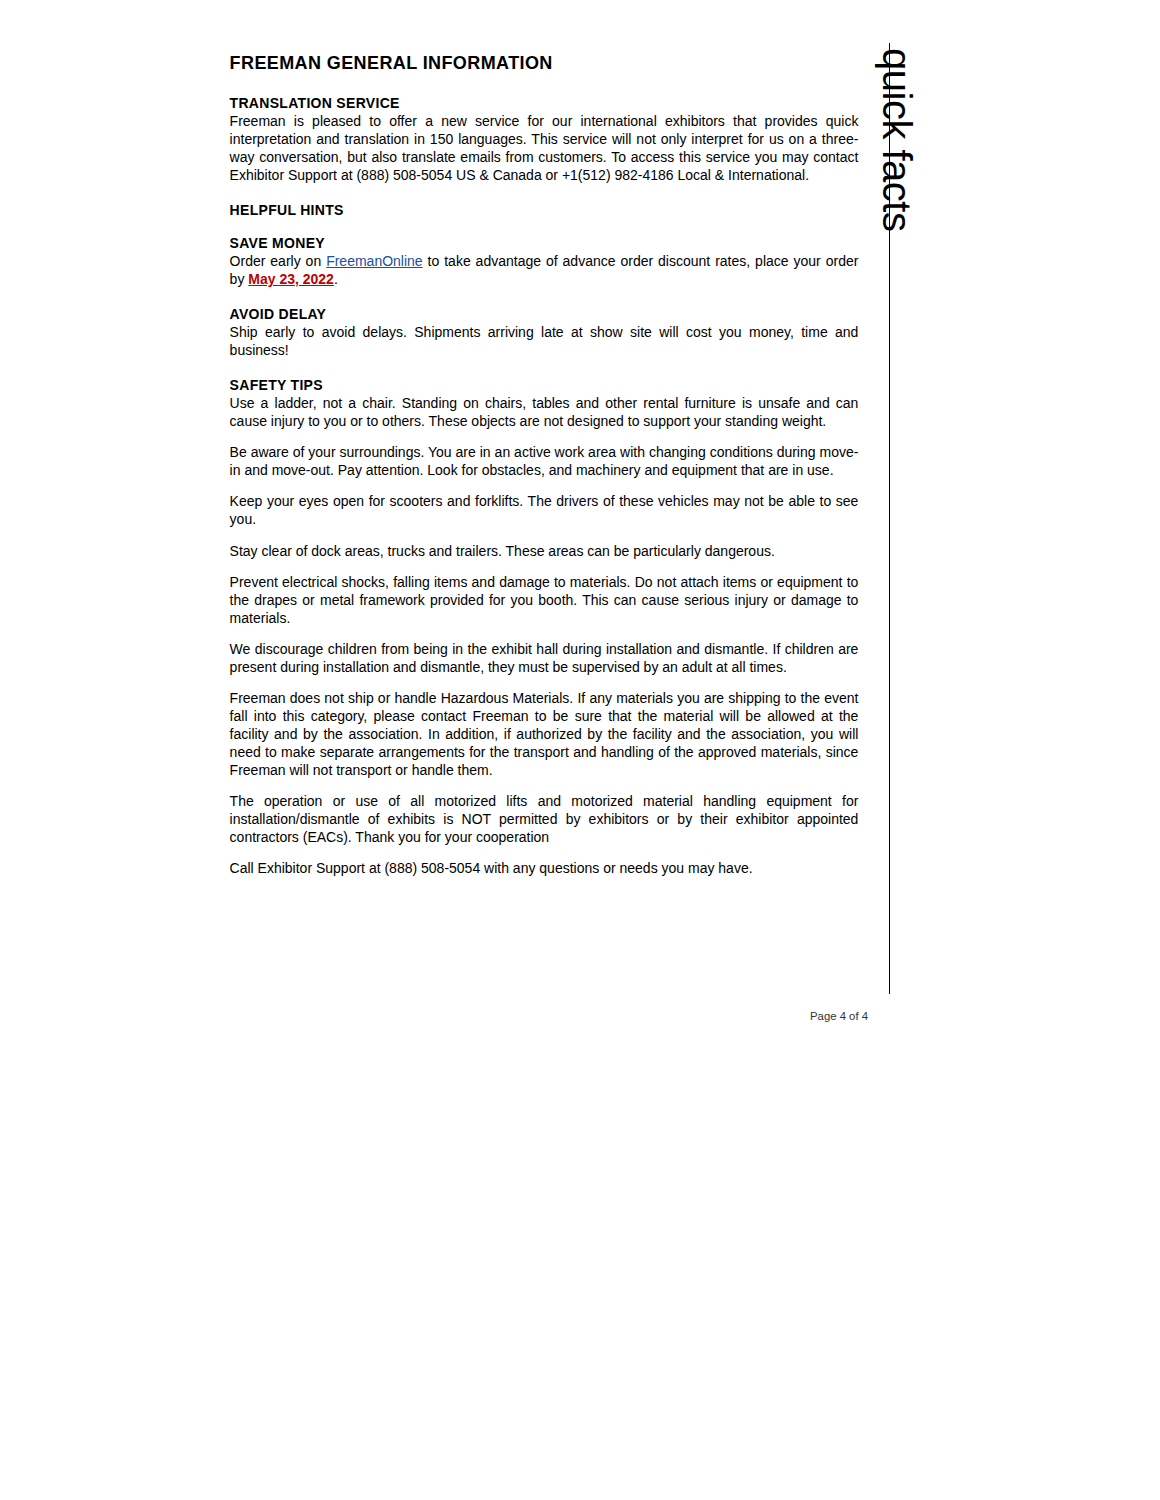quick facts
FREEMAN GENERAL INFORMATION
TRANSLATION SERVICE
Freeman is pleased to offer a new service for our international exhibitors that provides quick interpretation and translation in 150 languages. This service will not only interpret for us on a three-way conversation, but also translate emails from customers. To access this service you may contact Exhibitor Support at (888) 508-5054 US & Canada or +1(512) 982-4186 Local & International.
HELPFUL HINTS
SAVE MONEY
Order early on FreemanOnline to take advantage of advance order discount rates, place your order by May 23, 2022.
AVOID DELAY
Ship early to avoid delays. Shipments arriving late at show site will cost you money, time and business!
SAFETY TIPS
Use a ladder, not a chair. Standing on chairs, tables and other rental furniture is unsafe and can cause injury to you or to others. These objects are not designed to support your standing weight.
Be aware of your surroundings. You are in an active work area with changing conditions during move-in and move-out. Pay attention. Look for obstacles, and machinery and equipment that are in use.
Keep your eyes open for scooters and forklifts. The drivers of these vehicles may not be able to see you.
Stay clear of dock areas, trucks and trailers. These areas can be particularly dangerous.
Prevent electrical shocks, falling items and damage to materials. Do not attach items or equipment to the drapes or metal framework provided for you booth. This can cause serious injury or damage to materials.
We discourage children from being in the exhibit hall during installation and dismantle. If children are present during installation and dismantle, they must be supervised by an adult at all times.
Freeman does not ship or handle Hazardous Materials. If any materials you are shipping to the event fall into this category, please contact Freeman to be sure that the material will be allowed at the facility and by the association. In addition, if authorized by the facility and the association, you will need to make separate arrangements for the transport and handling of the approved materials, since Freeman will not transport or handle them.
The operation or use of all motorized lifts and motorized material handling equipment for installation/dismantle of exhibits is NOT permitted by exhibitors or by their exhibitor appointed contractors (EACs). Thank you for your cooperation
Call Exhibitor Support at (888) 508-5054 with any questions or needs you may have.
Page 4 of 4